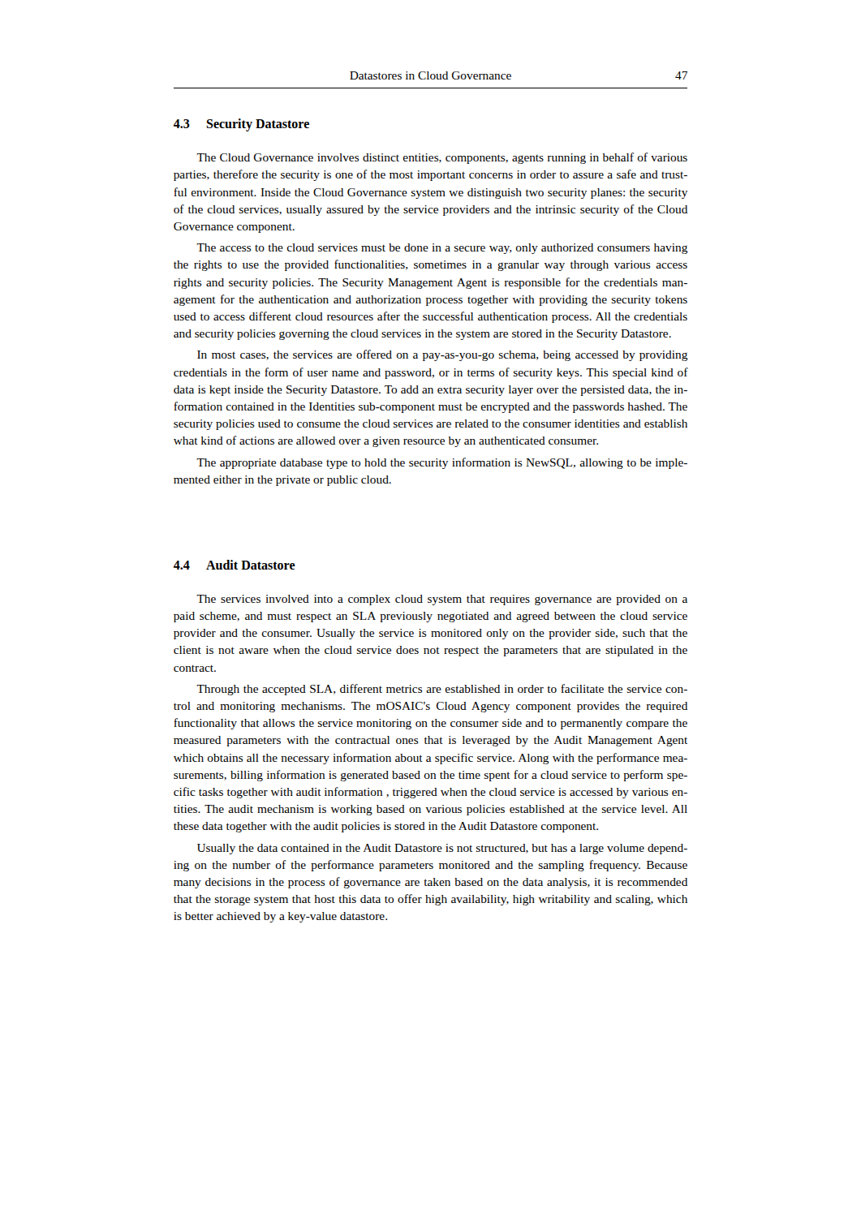Datastores in Cloud Governance 47
4.3 Security Datastore
The Cloud Governance involves distinct entities, components, agents running in behalf of various parties, therefore the security is one of the most important concerns in order to assure a safe and trustful environment. Inside the Cloud Governance system we distinguish two security planes: the security of the cloud services, usually assured by the service providers and the intrinsic security of the Cloud Governance component.
The access to the cloud services must be done in a secure way, only authorized consumers having the rights to use the provided functionalities, sometimes in a granular way through various access rights and security policies. The Security Management Agent is responsible for the credentials management for the authentication and authorization process together with providing the security tokens used to access different cloud resources after the successful authentication process. All the credentials and security policies governing the cloud services in the system are stored in the Security Datastore.
In most cases, the services are offered on a pay-as-you-go schema, being accessed by providing credentials in the form of user name and password, or in terms of security keys. This special kind of data is kept inside the Security Datastore. To add an extra security layer over the persisted data, the information contained in the Identities sub-component must be encrypted and the passwords hashed. The security policies used to consume the cloud services are related to the consumer identities and establish what kind of actions are allowed over a given resource by an authenticated consumer.
The appropriate database type to hold the security information is NewSQL, allowing to be implemented either in the private or public cloud.
4.4 Audit Datastore
The services involved into a complex cloud system that requires governance are provided on a paid scheme, and must respect an SLA previously negotiated and agreed between the cloud service provider and the consumer. Usually the service is monitored only on the provider side, such that the client is not aware when the cloud service does not respect the parameters that are stipulated in the contract.
Through the accepted SLA, different metrics are established in order to facilitate the service control and monitoring mechanisms. The mOSAIC's Cloud Agency component provides the required functionality that allows the service monitoring on the consumer side and to permanently compare the measured parameters with the contractual ones that is leveraged by the Audit Management Agent which obtains all the necessary information about a specific service. Along with the performance measurements, billing information is generated based on the time spent for a cloud service to perform specific tasks together with audit information , triggered when the cloud service is accessed by various entities. The audit mechanism is working based on various policies established at the service level. All these data together with the audit policies is stored in the Audit Datastore component.
Usually the data contained in the Audit Datastore is not structured, but has a large volume depending on the number of the performance parameters monitored and the sampling frequency. Because many decisions in the process of governance are taken based on the data analysis, it is recommended that the storage system that host this data to offer high availability, high writability and scaling, which is better achieved by a key-value datastore.